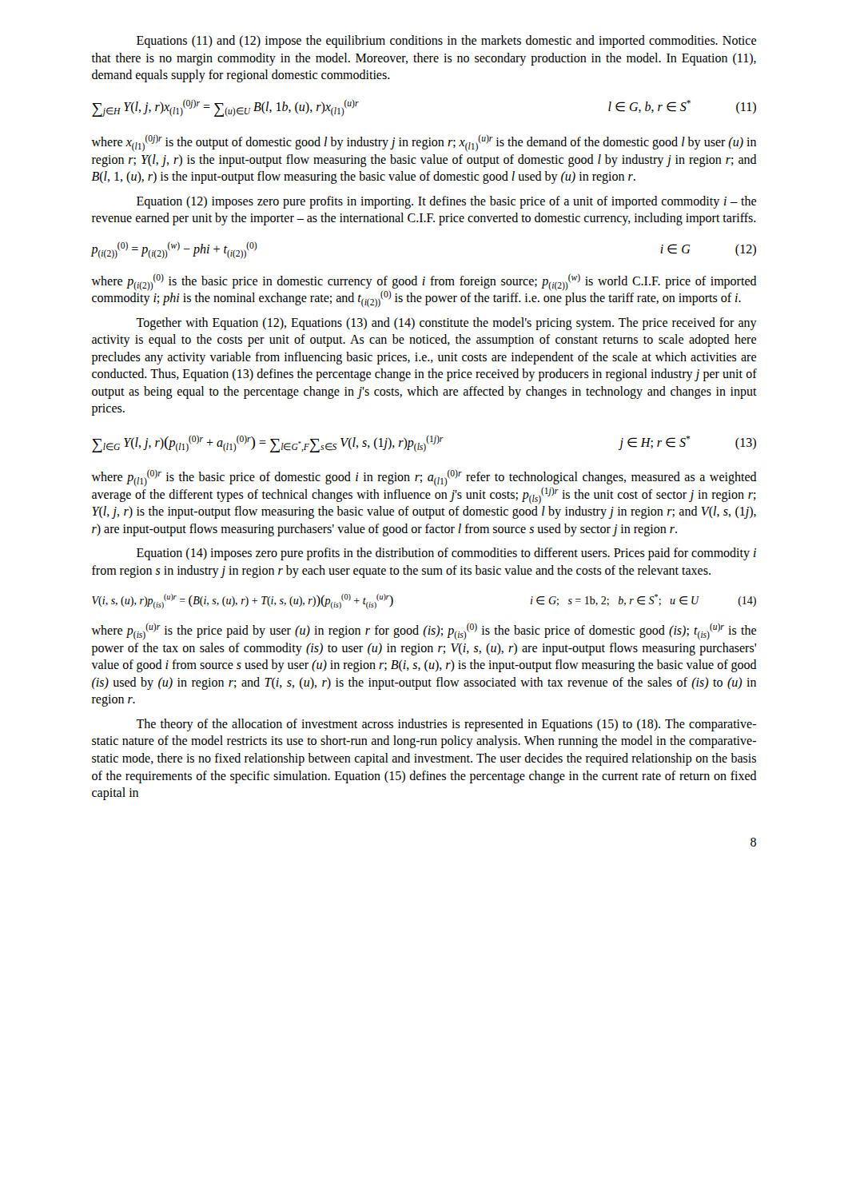Equations (11) and (12) impose the equilibrium conditions in the markets domestic and imported commodities. Notice that there is no margin commodity in the model. Moreover, there is no secondary production in the model. In Equation (11), demand equals supply for regional domestic commodities.
∑j∈H Y(l, j, r)x(l1)(0j)r = ∑(u)∈U B(l, 1b, (u), r)x(l1)(u)r l ∈ G, b, r ∈ S* (11)
where x(l1)(0j)r is the output of domestic good l by industry j in region r; x(l1)(u)r is the demand of the domestic good l by user (u) in region r; Y(l, j, r) is the input-output flow measuring the basic value of output of domestic good l by industry j in region r; and B(l, 1, (u), r) is the input-output flow measuring the basic value of domestic good l used by (u) in region r.
Equation (12) imposes zero pure profits in importing. It defines the basic price of a unit of imported commodity i – the revenue earned per unit by the importer – as the international C.I.F. price converted to domestic currency, including import tariffs.
p(i(2))(0) = p(i(2))(w) − phi + t(i(2))(0) i ∈ G (12)
where p(i(2))(0) is the basic price in domestic currency of good i from foreign source; p(i(2))(w) is world C.I.F. price of imported commodity i; phi is the nominal exchange rate; and t(i(2))(0) is the power of the tariff. i.e. one plus the tariff rate, on imports of i.
Together with Equation (12), Equations (13) and (14) constitute the model's pricing system. The price received for any activity is equal to the costs per unit of output. As can be noticed, the assumption of constant returns to scale adopted here precludes any activity variable from influencing basic prices, i.e., unit costs are independent of the scale at which activities are conducted. Thus, Equation (13) defines the percentage change in the price received by producers in regional industry j per unit of output as being equal to the percentage change in j's costs, which are affected by changes in technology and changes in input prices.
∑l∈G Y(l, j, r)(p(l1)(0)r + a(l1)(0)r) = ∑l∈G*,F∑s∈S V(l, s, (1j), r)p(ls)(1j)r j ∈ H; r ∈ S* (13)
where p(l1)(0)r is the basic price of domestic good i in region r; a(l1)(0)r refer to technological changes, measured as a weighted average of the different types of technical changes with influence on j's unit costs; p(ls)(1j)r is the unit cost of sector j in region r; Y(l, j, r) is the input-output flow measuring the basic value of output of domestic good l by industry j in region r; and V(l, s, (1j), r) are input-output flows measuring purchasers' value of good or factor l from source s used by sector j in region r.
Equation (14) imposes zero pure profits in the distribution of commodities to different users. Prices paid for commodity i from region s in industry j in region r by each user equate to the sum of its basic value and the costs of the relevant taxes.
V(i, s, (u), r)p(is)(u)r = (B(i, s, (u), r) + T(i, s, (u), r))(p(is)(0) + t(is)(u)r) i ∈ G; s = 1b, 2; b, r ∈ S*; u ∈ U (14)
where p(is)(u)r is the price paid by user (u) in region r for good (is); p(is)(0) is the basic price of domestic good (is); t(is)(u)r is the power of the tax on sales of commodity (is) to user (u) in region r; V(i, s, (u), r) are input-output flows measuring purchasers' value of good i from source s used by user (u) in region r; B(i, s, (u), r) is the input-output flow measuring the basic value of good (is) used by (u) in region r; and T(i, s, (u), r) is the input-output flow associated with tax revenue of the sales of (is) to (u) in region r.
The theory of the allocation of investment across industries is represented in Equations (15) to (18). The comparative-static nature of the model restricts its use to short-run and long-run policy analysis. When running the model in the comparative-static mode, there is no fixed relationship between capital and investment. The user decides the required relationship on the basis of the requirements of the specific simulation. Equation (15) defines the percentage change in the current rate of return on fixed capital in
8